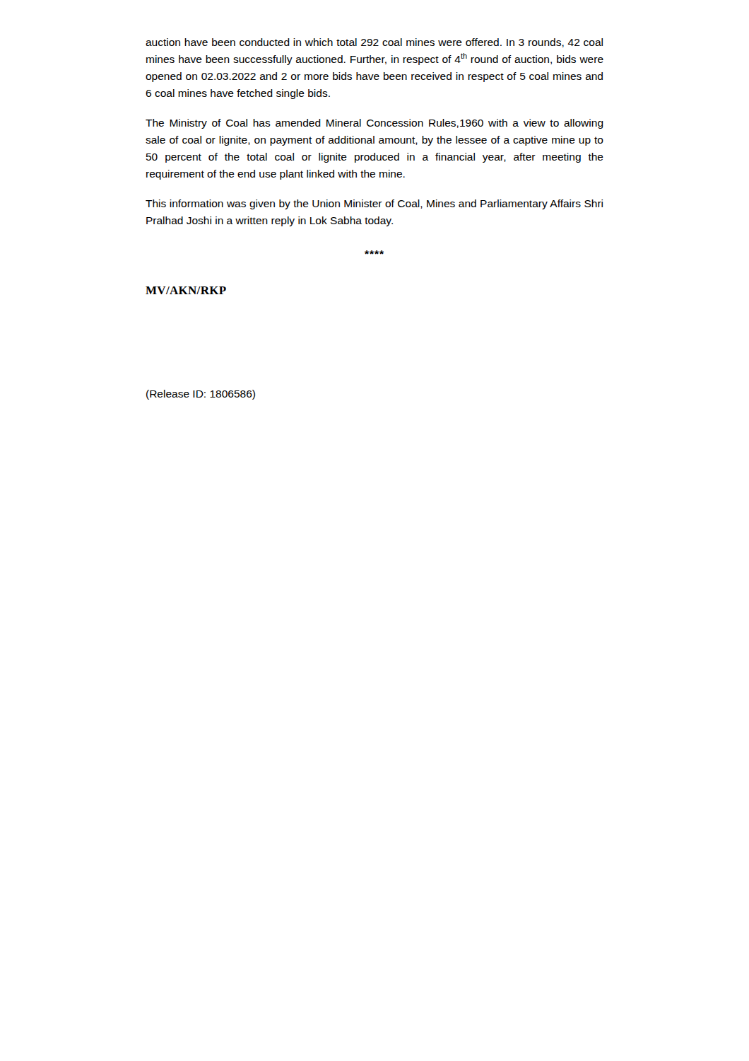auction have been conducted in which total 292 coal mines were offered. In 3 rounds, 42 coal mines have been successfully auctioned. Further, in respect of 4th round of auction, bids were opened on 02.03.2022 and 2 or more bids have been received in respect of 5 coal mines and 6 coal mines have fetched single bids.
The Ministry of Coal has amended Mineral Concession Rules,1960 with a view to allowing sale of coal or lignite, on payment of additional amount, by the lessee of a captive mine up to 50 percent of the total coal or lignite produced in a financial year, after meeting the requirement of the end use plant linked with the mine.
This information was given by the Union Minister of Coal, Mines and Parliamentary Affairs Shri Pralhad Joshi in a written reply in Lok Sabha today.
****
MV/AKN/RKP
(Release ID: 1806586)